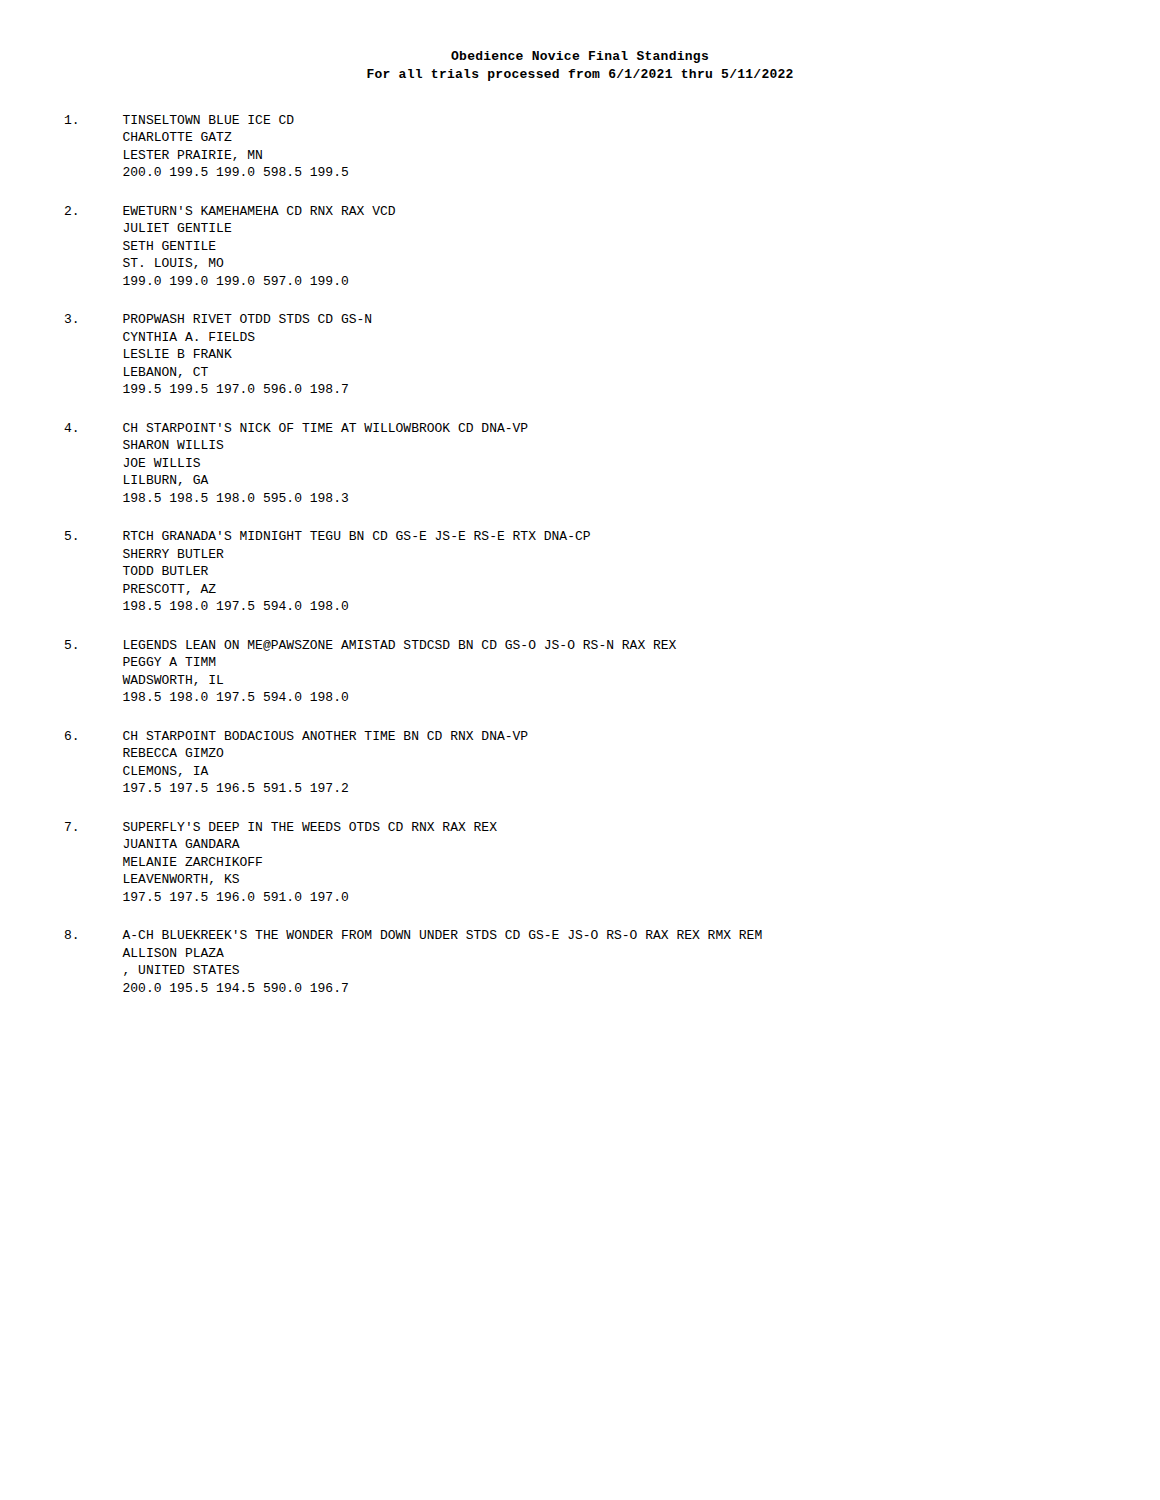Obedience Novice Final Standings
For all trials processed from 6/1/2021 thru 5/11/2022
1.
TINSELTOWN BLUE ICE CD CHARLOTTE GATZ LESTER PRAIRIE, MN 200.0 199.5 199.0 598.5 199.5
2.
EWETURN'S KAMEHAMEHA CD RNX RAX VCD JULIET GENTILE SETH GENTILE ST. LOUIS, MO 199.0 199.0 199.0 597.0 199.0
3.
PROPWASH RIVET OTDd STDs CD GS-N CYNTHIA A. FIELDS LESLIE B FRANK LEBANON, CT 199.5 199.5 197.0 596.0 198.7
4.
CH STARPOINT'S NICK OF TIME AT WILLOWBROOK CD DNA-VP SHARON WILLIS JOE WILLIS LILBURN, GA 198.5 198.5 198.0 595.0 198.3
5.
RTCH GRANADA'S MIDNIGHT TEGU BN CD GS-E JS-E RS-E RTX DNA-CP SHERRY BUTLER TODD BUTLER PRESCOTT, AZ 198.5 198.0 197.5 594.0 198.0
5.
LEGENDS LEAN ON ME@PAWSZONE AMISTAD STDcsd BN CD GS-O JS-O RS-N RAX REX PEGGY A TIMM WADSWORTH, IL 198.5 198.0 197.5 594.0 198.0
6.
CH STARPOINT BODACIOUS ANOTHER TIME BN CD RNX DNA-VP REBECCA GIMZO CLEMONS, IA 197.5 197.5 196.5 591.5 197.2
7.
SUPERFLY'S DEEP IN THE WEEDS OTDs CD RNX RAX REX JUANITA GANDARA MELANIE ZARCHIKOFF LEAVENWORTH, KS 197.5 197.5 196.0 591.0 197.0
8.
A-CH BLUEKREEK'S THE WONDER FROM DOWN UNDER STDs CD GS-E JS-O RS-O RAX REX RMX REM ALLISON PLAZA , UNITED STATES 200.0 195.5 194.5 590.0 196.7